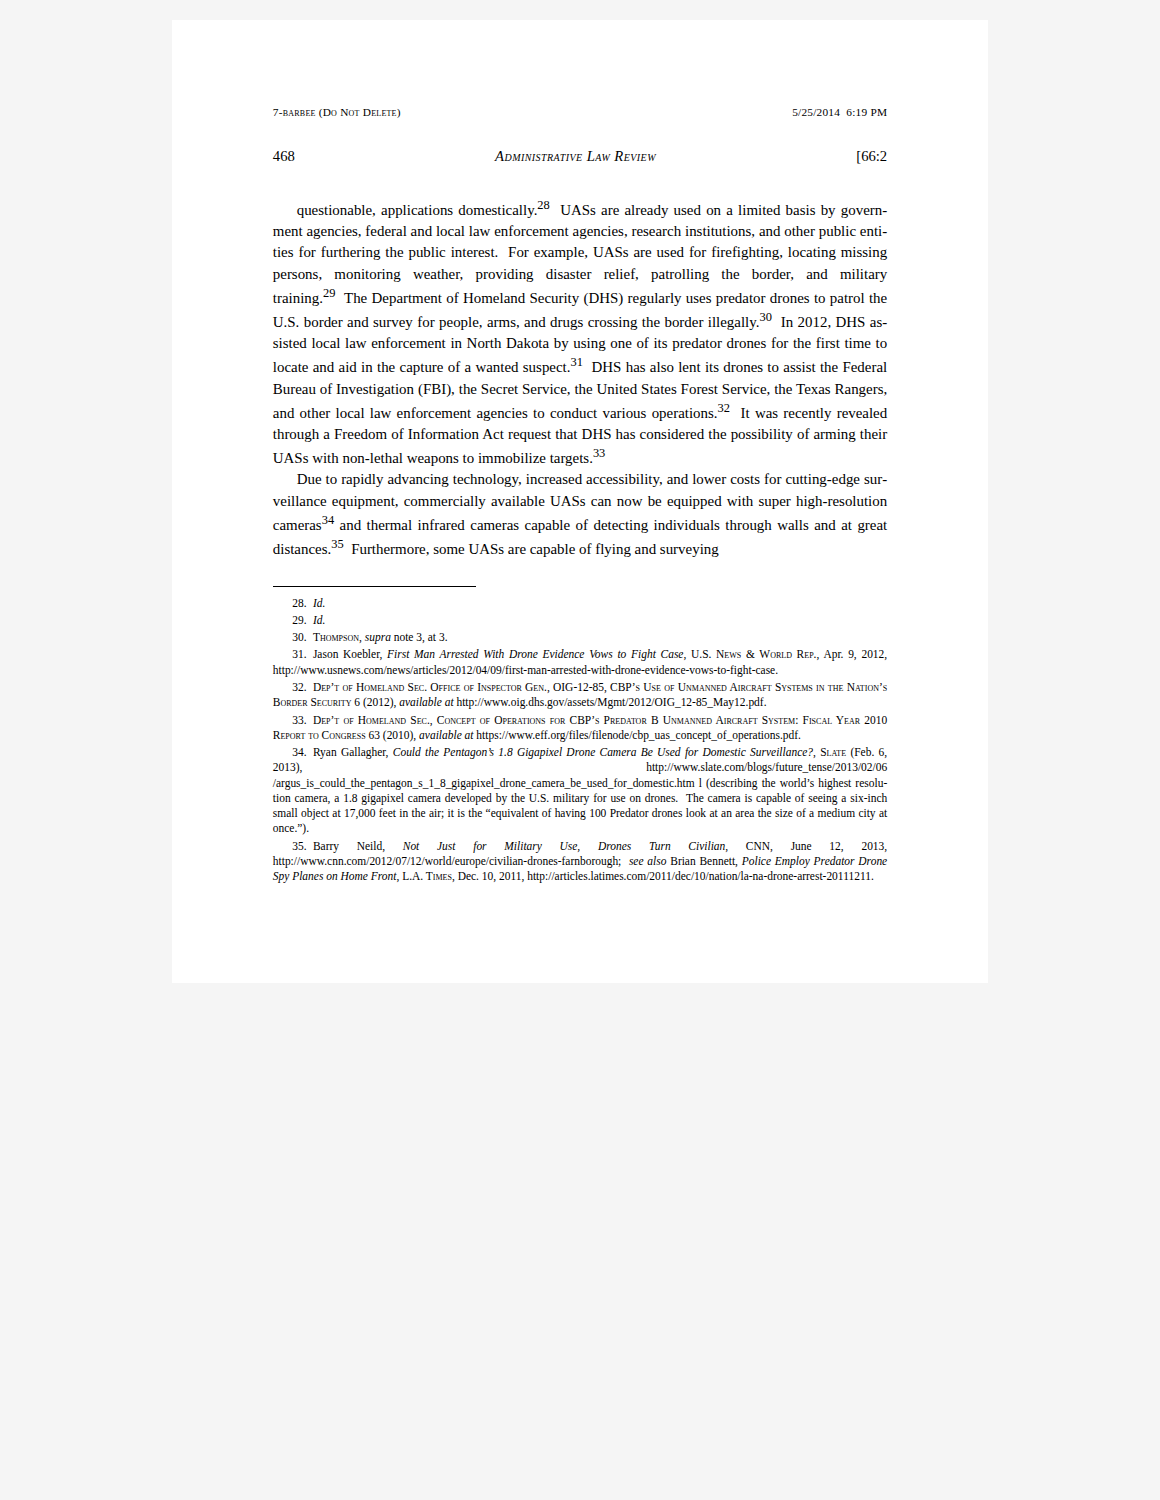7-barbee (Do Not Delete)
5/25/2014 6:19 PM
468
Administrative Law Review
[66:2
questionable, applications domestically.28 UASs are already used on a limited basis by government agencies, federal and local law enforcement agencies, research institutions, and other public entities for furthering the public interest. For example, UASs are used for firefighting, locating missing persons, monitoring weather, providing disaster relief, patrolling the border, and military training.29 The Department of Homeland Security (DHS) regularly uses predator drones to patrol the U.S. border and survey for people, arms, and drugs crossing the border illegally.30 In 2012, DHS assisted local law enforcement in North Dakota by using one of its predator drones for the first time to locate and aid in the capture of a wanted suspect.31 DHS has also lent its drones to assist the Federal Bureau of Investigation (FBI), the Secret Service, the United States Forest Service, the Texas Rangers, and other local law enforcement agencies to conduct various operations.32 It was recently revealed through a Freedom of Information Act request that DHS has considered the possibility of arming their UASs with non-lethal weapons to immobilize targets.33
Due to rapidly advancing technology, increased accessibility, and lower costs for cutting-edge surveillance equipment, commercially available UASs can now be equipped with super high-resolution cameras34 and thermal infrared cameras capable of detecting individuals through walls and at great distances.35 Furthermore, some UASs are capable of flying and surveying
28. Id.
29. Id.
30. Thompson, supra note 3, at 3.
31. Jason Koebler, First Man Arrested With Drone Evidence Vows to Fight Case, U.S. News & World Rep., Apr. 9, 2012, http://www.usnews.com/news/articles/2012/04/09/first-man-arrested-with-drone-evidence-vows-to-fight-case.
32. Dep’t of Homeland Sec. Office of Inspector Gen., OIG-12-85, CBP’s Use of Unmanned Aircraft Systems in the Nation’s Border Security 6 (2012), available at http://www.oig.dhs.gov/assets/Mgmt/2012/OIG_12-85_May12.pdf.
33. Dep’t of Homeland Sec., Concept of Operations for CBP’s Predator B Unmanned Aircraft System: Fiscal Year 2010 Report to Congress 63 (2010), available at https://www.eff.org/files/filenode/cbp_uas_concept_of_operations.pdf.
34. Ryan Gallagher, Could the Pentagon’s 1.8 Gigapixel Drone Camera Be Used for Domestic Surveillance?, Slate (Feb. 6, 2013), http://www.slate.com/blogs/future_tense/2013/02/06 /argus_is_could_the_pentagon_s_1_8_gigapixel_drone_camera_be_used_for_domestic.htm l (describing the world’s highest resolution camera, a 1.8 gigapixel camera developed by the U.S. military for use on drones. The camera is capable of seeing a six-inch small object at 17,000 feet in the air; it is the “equivalent of having 100 Predator drones look at an area the size of a medium city at once.”).
35. Barry Neild, Not Just for Military Use, Drones Turn Civilian, CNN, June 12, 2013, http://www.cnn.com/2012/07/12/world/europe/civilian-drones-farnborough; see also Brian Bennett, Police Employ Predator Drone Spy Planes on Home Front, L.A. Times, Dec. 10, 2011, http://articles.latimes.com/2011/dec/10/nation/la-na-drone-arrest-20111211.